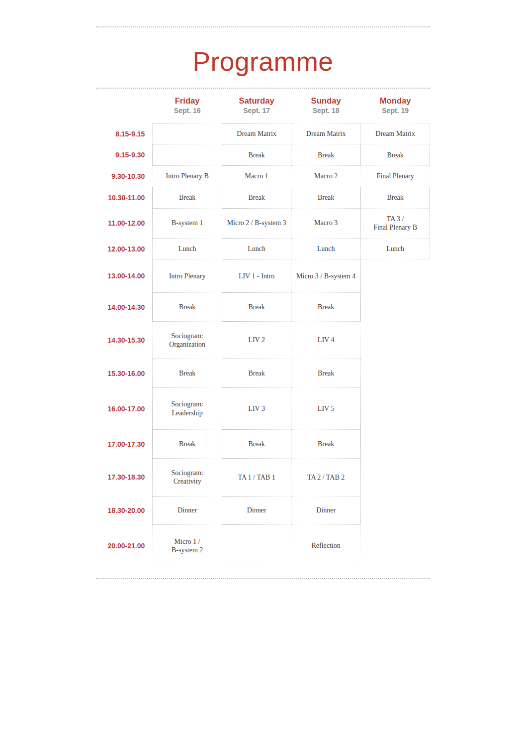Programme
| | Friday Sept. 16 | Saturday Sept. 17 | Sunday Sept. 18 | Monday Sept. 19 |
| --- | --- | --- | --- | --- |
| 8.15-9.15 | | Dream Matrix | Dream Matrix | Dream Matrix |
| 9.15-9.30 | | Break | Break | Break |
| 9.30-10.30 | Intro Plenary B | Macro 1 | Macro 2 | Final Plenary |
| 10.30-11.00 | Break | Break | Break | Break |
| 11.00-12.00 | B-system 1 | Micro 2 / B-system 3 | Macro 3 | TA 3 / Final Plenary B |
| 12.00-13.00 | Lunch | Lunch | Lunch | Lunch |
| 13.00-14.00 | Intro Plenary | LIV 1 - Intro | Micro 3 / B-system 4 | |
| 14.00-14.30 | Break | Break | Break | |
| 14.30-15.30 | Sociogram: Organization | LIV 2 | LIV 4 | |
| 15.30-16.00 | Break | Break | Break | |
| 16.00-17.00 | Sociogram: Leadership | LIV 3 | LIV 5 | |
| 17.00-17.30 | Break | Break | Break | |
| 17.30-18.30 | Sociogram: Creativity | TA 1 / TAB 1 | TA 2 / TAB 2 | |
| 18.30-20.00 | Dinner | Dinner | Dinner | |
| 20.00-21.00 | Micro 1 / B-system 2 | | Reflection | |